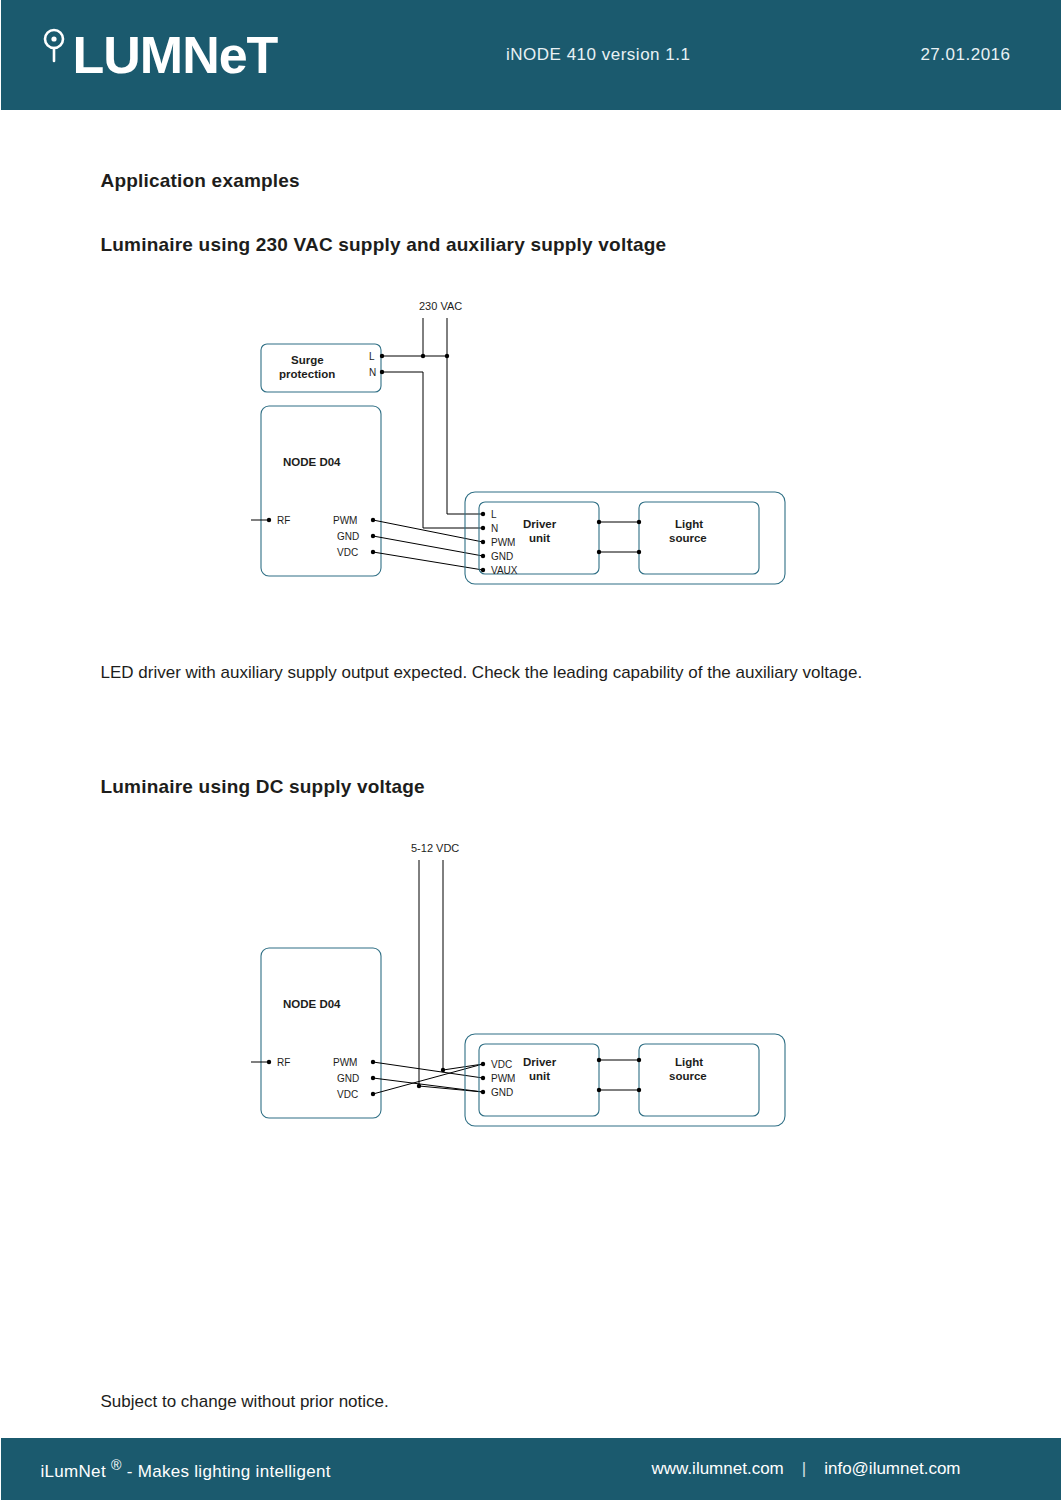LUMNe T
iNODE 410 version 1.1 27.01.2016
Application examples
Luminaire using 230 VAC supply and auxiliary supply voltage
230 VAC Surge protection L N NODE D04 RF PWM GND VDC Driver unit L N PWM GND VAUX Light source
LED driver with auxiliary supply output expected. Check the leading capability of the auxiliary voltage.
Luminaire using DC supply voltage
5-12 VDC NODE D04 RF PWM GND VDC Driver unit VDC PWM GND Light source
Subject to change without prior notice.
iLumNet ® - Makes lighting intelligent
www.ilumnet.com | info@ilumnet.com